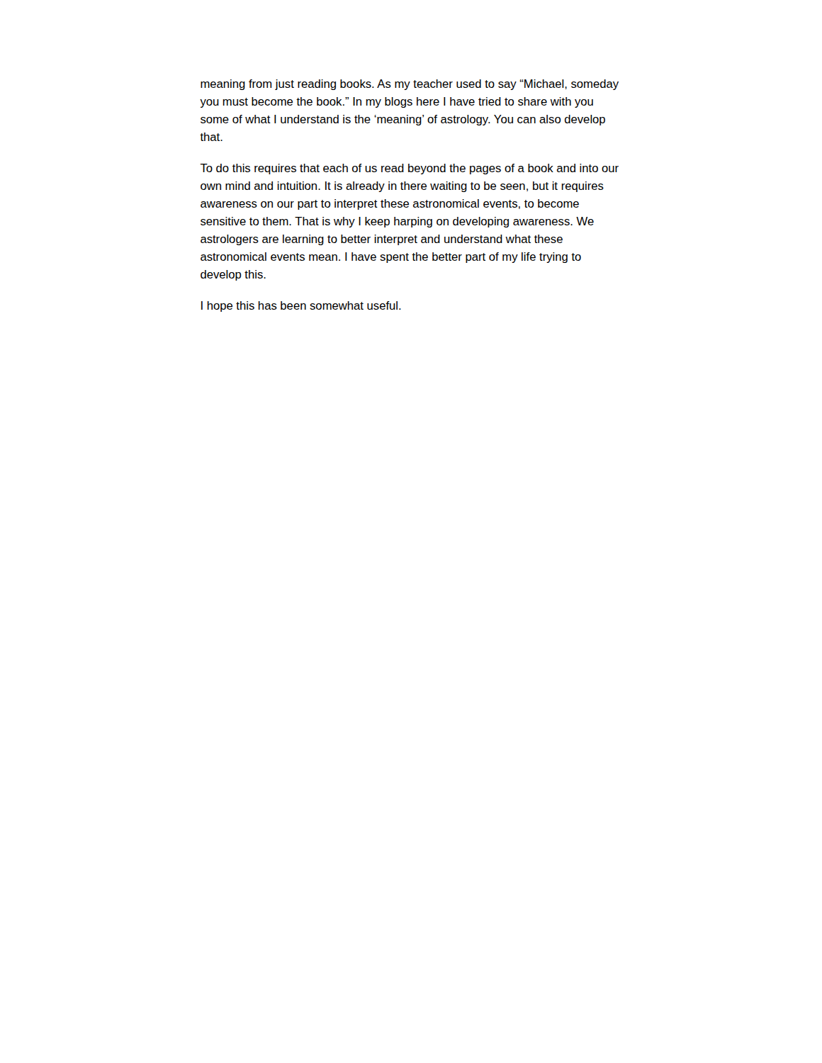meaning from just reading books. As my teacher used to say “Michael, someday you must become the book.” In my blogs here I have tried to share with you some of what I understand is the ‘meaning’ of astrology. You can also develop that.
To do this requires that each of us read beyond the pages of a book and into our own mind and intuition. It is already in there waiting to be seen, but it requires awareness on our part to interpret these astronomical events, to become sensitive to them. That is why I keep harping on developing awareness. We astrologers are learning to better interpret and understand what these astronomical events mean. I have spent the better part of my life trying to develop this.
I hope this has been somewhat useful.